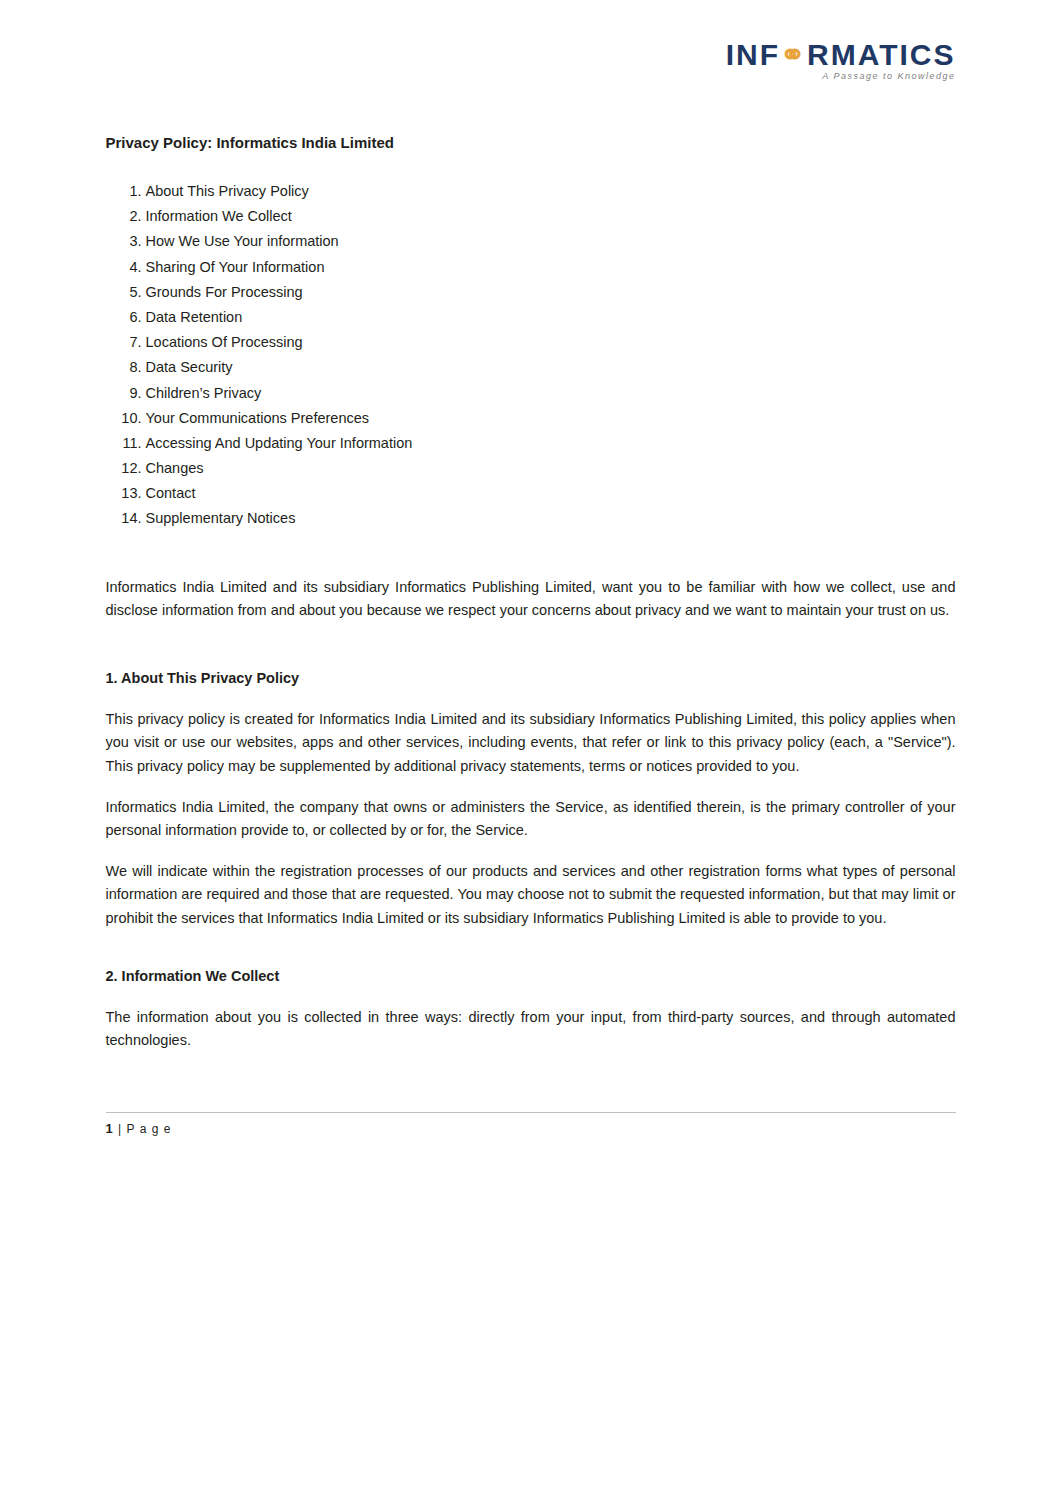INF⚭RMATICS
A Passage to Knowledge
Privacy Policy: Informatics India Limited
About This Privacy Policy
Information We Collect
How We Use Your information
Sharing Of Your Information
Grounds For Processing
Data Retention
Locations Of Processing
Data Security
Children’s Privacy
Your Communications Preferences
Accessing And Updating Your Information
Changes
Contact
Supplementary Notices
Informatics India Limited and its subsidiary Informatics Publishing Limited, want you to be familiar with how we collect, use and disclose information from and about you because we respect your concerns about privacy and we want to maintain your trust on us.
1. About This Privacy Policy
This privacy policy is created for Informatics India Limited and its subsidiary Informatics Publishing Limited, this policy applies when you visit or use our websites, apps and other services, including events, that refer or link to this privacy policy (each, a "Service"). This privacy policy may be supplemented by additional privacy statements, terms or notices provided to you.
Informatics India Limited, the company that owns or administers the Service, as identified therein, is the primary controller of your personal information provide to, or collected by or for, the Service.
We will indicate within the registration processes of our products and services and other registration forms what types of personal information are required and those that are requested. You may choose not to submit the requested information, but that may limit or prohibit the services that Informatics India Limited or its subsidiary Informatics Publishing Limited is able to provide to you.
2. Information We Collect
The information about you is collected in three ways: directly from your input, from third-party sources, and through automated technologies.
1 | P a g e